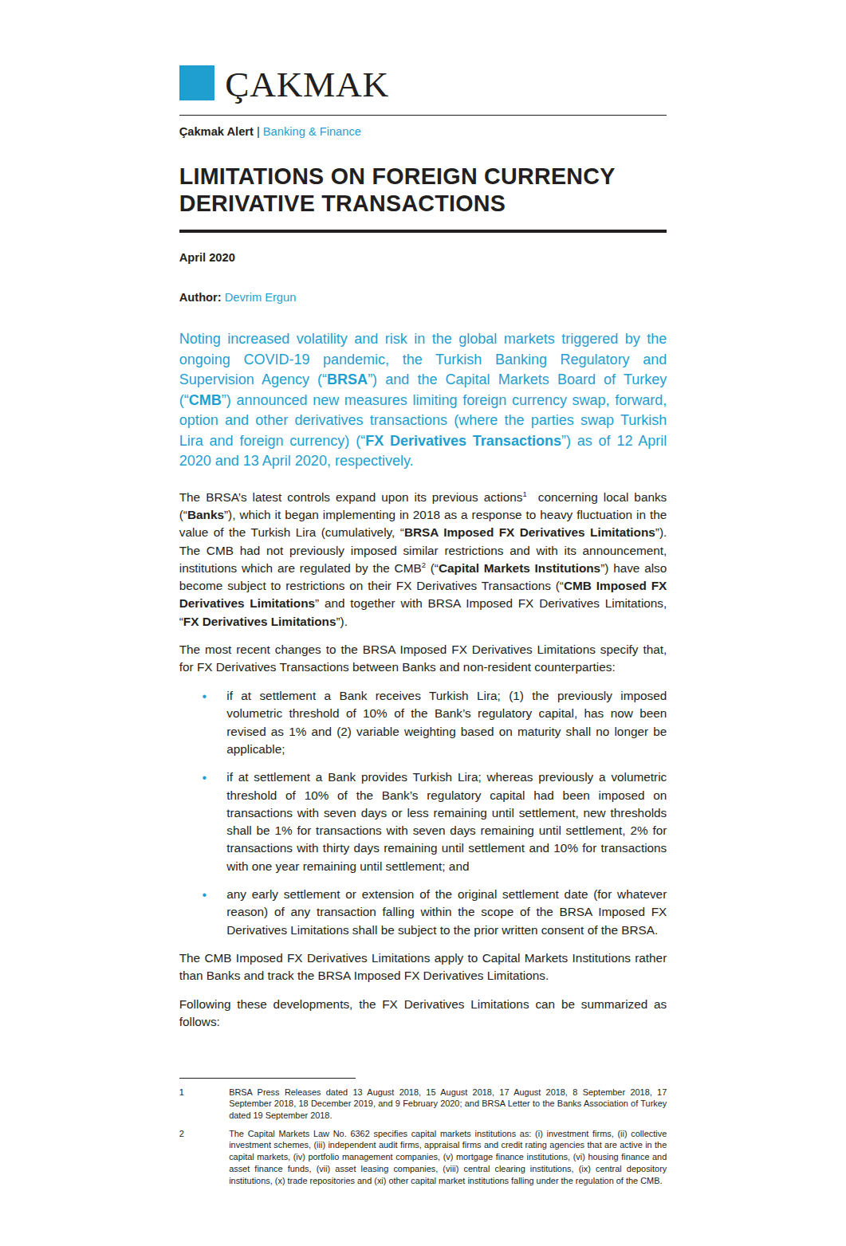ÇAKMAK
Çakmak Alert | Banking & Finance
LIMITATIONS ON FOREIGN CURRENCY
DERIVATIVE TRANSACTIONS
April 2020
Author: Devrim Ergun
Noting increased volatility and risk in the global markets triggered by the ongoing COVID-19 pandemic, the Turkish Banking Regulatory and Supervision Agency (“BRSA”) and the Capital Markets Board of Turkey (“CMB”) announced new measures limiting foreign currency swap, forward, option and other derivatives transactions (where the parties swap Turkish Lira and foreign currency) (“FX Derivatives Transactions”) as of 12 April 2020 and 13 April 2020, respectively.
The BRSA’s latest controls expand upon its previous actions1 concerning local banks (“Banks”), which it began implementing in 2018 as a response to heavy fluctuation in the value of the Turkish Lira (cumulatively, “BRSA Imposed FX Derivatives Limitations”). The CMB had not previously imposed similar restrictions and with its announcement, institutions which are regulated by the CMB2 (“Capital Markets Institutions”) have also become subject to restrictions on their FX Derivatives Transactions (“CMB Imposed FX Derivatives Limitations” and together with BRSA Imposed FX Derivatives Limitations, “FX Derivatives Limitations”).
The most recent changes to the BRSA Imposed FX Derivatives Limitations specify that, for FX Derivatives Transactions between Banks and non-resident counterparties:
if at settlement a Bank receives Turkish Lira; (1) the previously imposed volumetric threshold of 10% of the Bank’s regulatory capital, has now been revised as 1% and (2) variable weighting based on maturity shall no longer be applicable;
if at settlement a Bank provides Turkish Lira; whereas previously a volumetric threshold of 10% of the Bank’s regulatory capital had been imposed on transactions with seven days or less remaining until settlement, new thresholds shall be 1% for transactions with seven days remaining until settlement, 2% for transactions with thirty days remaining until settlement and 10% for transactions with one year remaining until settlement; and
any early settlement or extension of the original settlement date (for whatever reason) of any transaction falling within the scope of the BRSA Imposed FX Derivatives Limitations shall be subject to the prior written consent of the BRSA.
The CMB Imposed FX Derivatives Limitations apply to Capital Markets Institutions rather than Banks and track the BRSA Imposed FX Derivatives Limitations.
Following these developments, the FX Derivatives Limitations can be summarized as follows:
| 1 | BRSA Press Releases dated 13 August 2018, 15 August 2018, 17 August 2018, 8 September 2018, 17 September 2018, 18 December 2019, and 9 February 2020; and BRSA Letter to the Banks Association of Turkey dated 19 September 2018. |
| 2 | The Capital Markets Law No. 6362 specifies capital markets institutions as: (i) investment firms, (ii) collective investment schemes, (iii) independent audit firms, appraisal firms and credit rating agencies that are active in the capital markets, (iv) portfolio management companies, (v) mortgage finance institutions, (vi) housing finance and asset finance funds, (vii) asset leasing companies, (viii) central clearing institutions, (ix) central depository institutions, (x) trade repositories and (xi) other capital market institutions falling under the regulation of the CMB. |